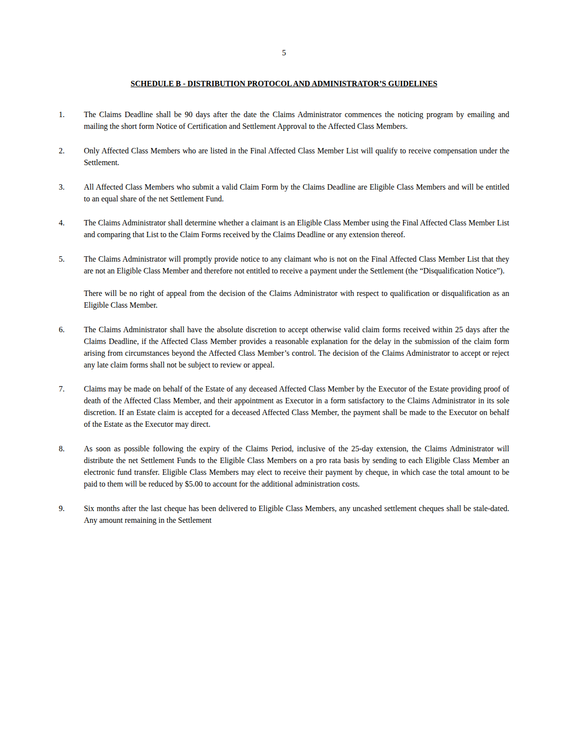5
SCHEDULE B - DISTRIBUTION PROTOCOL AND ADMINISTRATOR’S GUIDELINES
1.
The Claims Deadline shall be 90 days after the date the Claims Administrator commences the noticing program by emailing and mailing the short form Notice of Certification and Settlement Approval to the Affected Class Members.
2.
Only Affected Class Members who are listed in the Final Affected Class Member List will qualify to receive compensation under the Settlement.
3.
All Affected Class Members who submit a valid Claim Form by the Claims Deadline are Eligible Class Members and will be entitled to an equal share of the net Settlement Fund.
4.
The Claims Administrator shall determine whether a claimant is an Eligible Class Member using the Final Affected Class Member List and comparing that List to the Claim Forms received by the Claims Deadline or any extension thereof.
5.
The Claims Administrator will promptly provide notice to any claimant who is not on the Final Affected Class Member List that they are not an Eligible Class Member and therefore not entitled to receive a payment under the Settlement (the “Disqualification Notice”).
There will be no right of appeal from the decision of the Claims Administrator with respect to qualification or disqualification as an Eligible Class Member.
6.
The Claims Administrator shall have the absolute discretion to accept otherwise valid claim forms received within 25 days after the Claims Deadline, if the Affected Class Member provides a reasonable explanation for the delay in the submission of the claim form arising from circumstances beyond the Affected Class Member’s control. The decision of the Claims Administrator to accept or reject any late claim forms shall not be subject to review or appeal.
7.
Claims may be made on behalf of the Estate of any deceased Affected Class Member by the Executor of the Estate providing proof of death of the Affected Class Member, and their appointment as Executor in a form satisfactory to the Claims Administrator in its sole discretion. If an Estate claim is accepted for a deceased Affected Class Member, the payment shall be made to the Executor on behalf of the Estate as the Executor may direct.
8.
As soon as possible following the expiry of the Claims Period, inclusive of the 25-day extension, the Claims Administrator will distribute the net Settlement Funds to the Eligible Class Members on a pro rata basis by sending to each Eligible Class Member an electronic fund transfer. Eligible Class Members may elect to receive their payment by cheque, in which case the total amount to be paid to them will be reduced by $5.00 to account for the additional administration costs.
9.
Six months after the last cheque has been delivered to Eligible Class Members, any uncashed settlement cheques shall be stale-dated. Any amount remaining in the Settlement